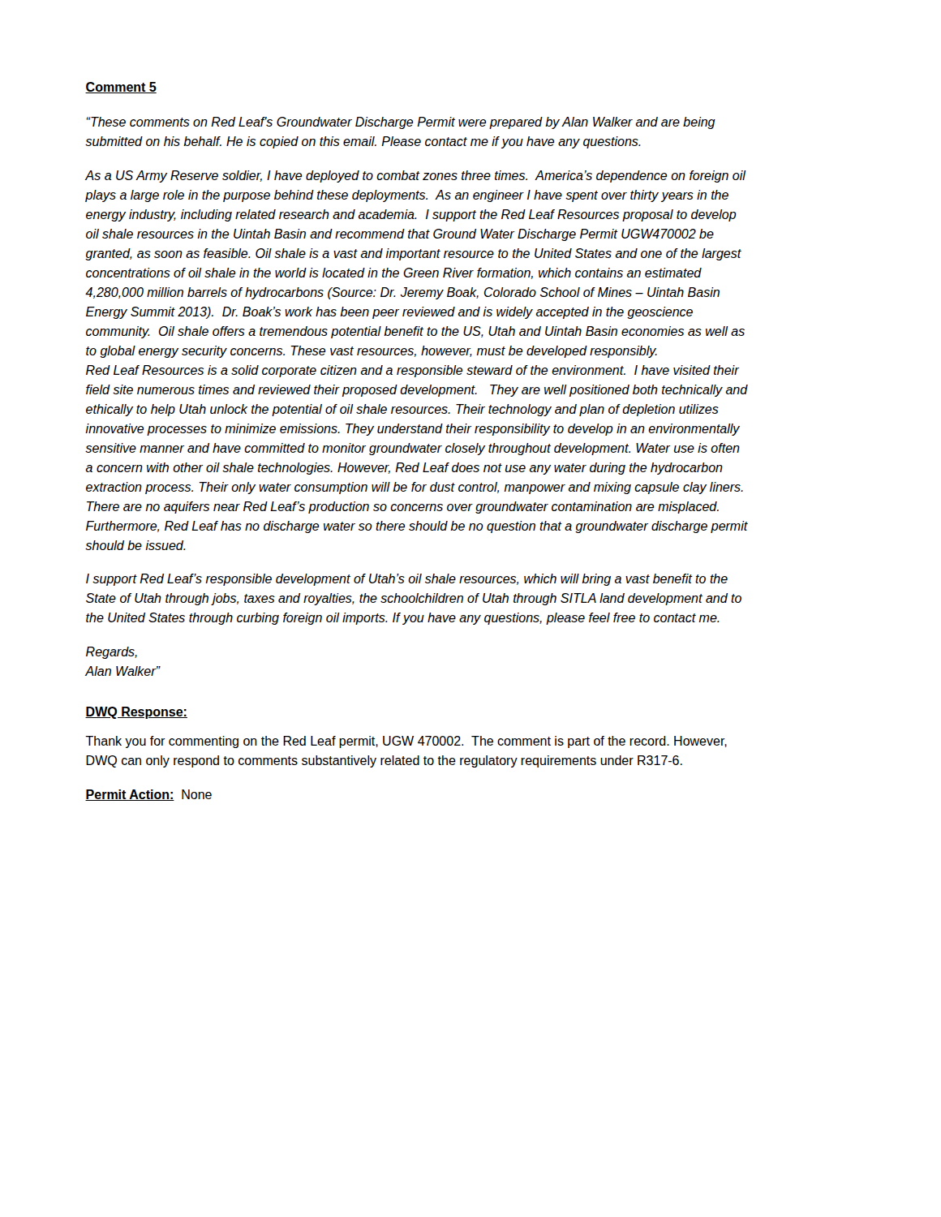Comment 5
“These comments on Red Leaf's Groundwater Discharge Permit were prepared by Alan Walker and are being submitted on his behalf. He is copied on this email. Please contact me if you have any questions.
As a US Army Reserve soldier, I have deployed to combat zones three times. America’s dependence on foreign oil plays a large role in the purpose behind these deployments. As an engineer I have spent over thirty years in the energy industry, including related research and academia. I support the Red Leaf Resources proposal to develop oil shale resources in the Uintah Basin and recommend that Ground Water Discharge Permit UGW470002 be granted, as soon as feasible. Oil shale is a vast and important resource to the United States and one of the largest concentrations of oil shale in the world is located in the Green River formation, which contains an estimated 4,280,000 million barrels of hydrocarbons (Source: Dr. Jeremy Boak, Colorado School of Mines – Uintah Basin Energy Summit 2013). Dr. Boak’s work has been peer reviewed and is widely accepted in the geoscience community. Oil shale offers a tremendous potential benefit to the US, Utah and Uintah Basin economies as well as to global energy security concerns. These vast resources, however, must be developed responsibly.
Red Leaf Resources is a solid corporate citizen and a responsible steward of the environment. I have visited their field site numerous times and reviewed their proposed development. They are well positioned both technically and ethically to help Utah unlock the potential of oil shale resources. Their technology and plan of depletion utilizes innovative processes to minimize emissions. They understand their responsibility to develop in an environmentally sensitive manner and have committed to monitor groundwater closely throughout development. Water use is often a concern with other oil shale technologies. However, Red Leaf does not use any water during the hydrocarbon extraction process. Their only water consumption will be for dust control, manpower and mixing capsule clay liners. There are no aquifers near Red Leaf’s production so concerns over groundwater contamination are misplaced. Furthermore, Red Leaf has no discharge water so there should be no question that a groundwater discharge permit should be issued.
I support Red Leaf’s responsible development of Utah’s oil shale resources, which will bring a vast benefit to the State of Utah through jobs, taxes and royalties, the schoolchildren of Utah through SITLA land development and to the United States through curbing foreign oil imports. If you have any questions, please feel free to contact me.
Regards,
Alan Walker”
DWQ Response:
Thank you for commenting on the Red Leaf permit, UGW 470002. The comment is part of the record. However, DWQ can only respond to comments substantively related to the regulatory requirements under R317-6.
Permit Action: None